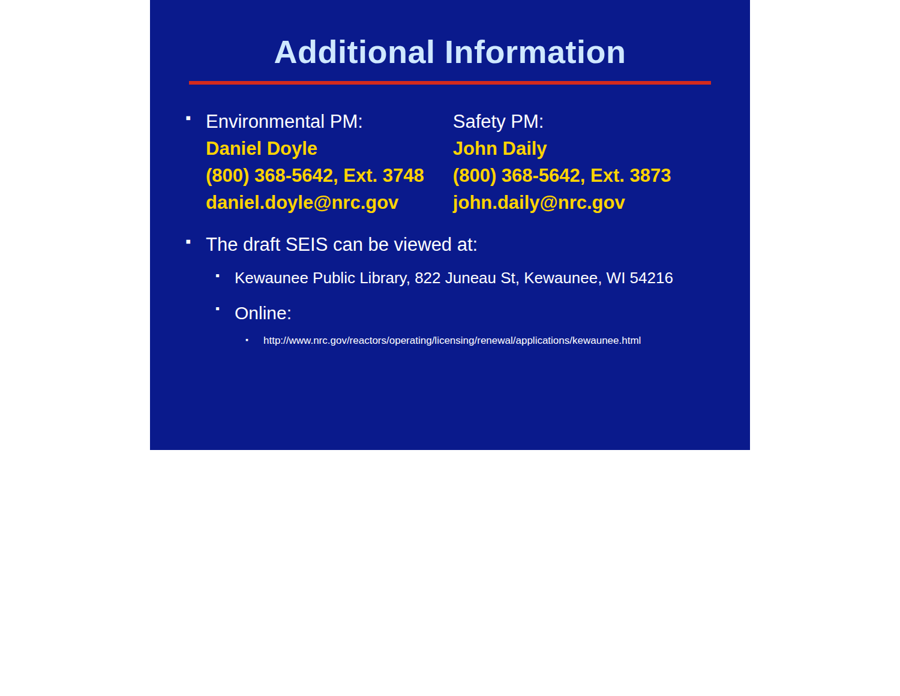Additional Information
Environmental PM:
Daniel Doyle
(800) 368-5642, Ext. 3748
daniel.doyle@nrc.gov
Safety PM:
John Daily
(800) 368-5642, Ext. 3873
john.daily@nrc.gov
The draft SEIS can be viewed at:
Kewaunee Public Library, 822 Juneau St, Kewaunee, WI 54216
Online:
http://www.nrc.gov/reactors/operating/licensing/renewal/applications/kewaunee.html